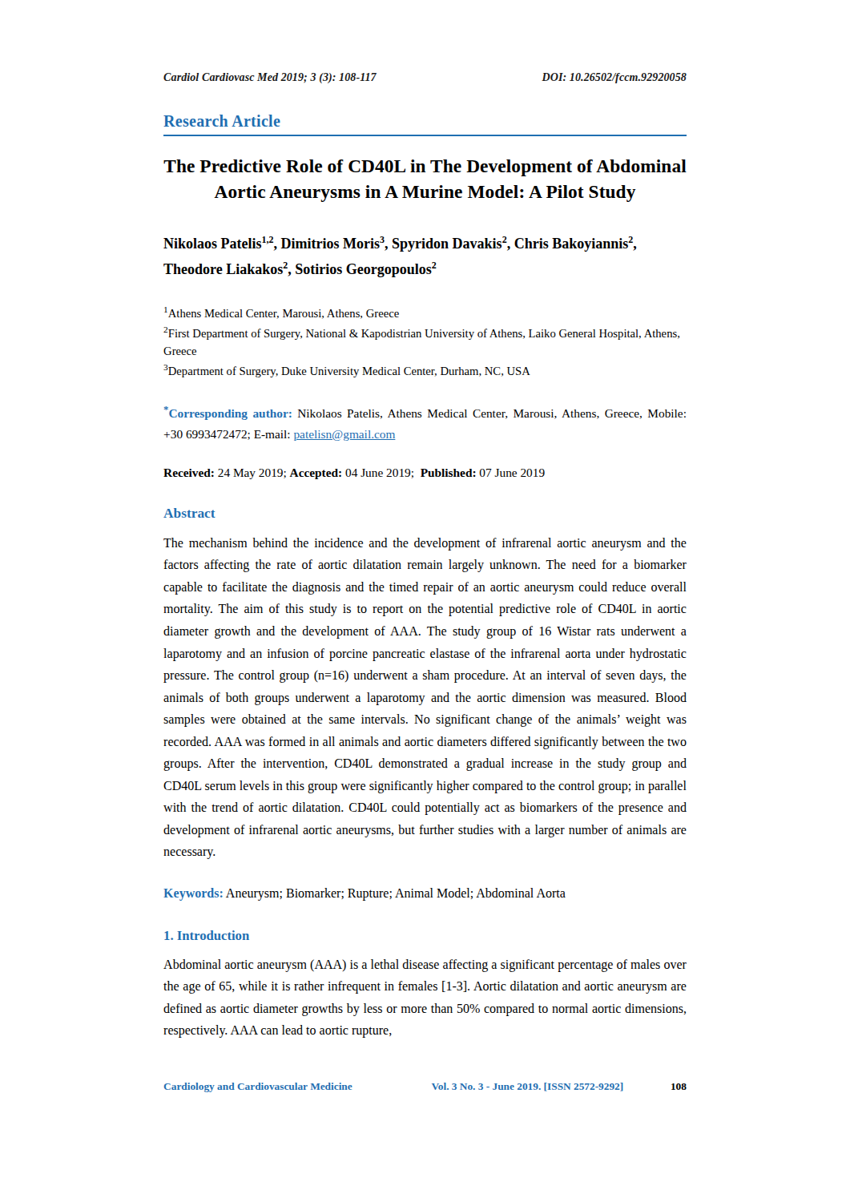Cardiol Cardiovasc Med 2019; 3 (3): 108-117
DOI: 10.26502/fccm.92920058
Research Article
The Predictive Role of CD40L in The Development of Abdominal
Aortic Aneurysms in A Murine Model: A Pilot Study
Nikolaos Patelis1,2, Dimitrios Moris3, Spyridon Davakis2, Chris Bakoyiannis2, Theodore Liakakos2, Sotirios Georgopoulos2
1Athens Medical Center, Marousi, Athens, Greece
2First Department of Surgery, National & Kapodistrian University of Athens, Laiko General Hospital, Athens, Greece
3Department of Surgery, Duke University Medical Center, Durham, NC, USA
*Corresponding author: Nikolaos Patelis, Athens Medical Center, Marousi, Athens, Greece, Mobile: +30 6993472472; E-mail: patelisn@gmail.com
Received: 24 May 2019; Accepted: 04 June 2019; Published: 07 June 2019
Abstract
The mechanism behind the incidence and the development of infrarenal aortic aneurysm and the factors affecting the rate of aortic dilatation remain largely unknown. The need for a biomarker capable to facilitate the diagnosis and the timed repair of an aortic aneurysm could reduce overall mortality. The aim of this study is to report on the potential predictive role of CD40L in aortic diameter growth and the development of AAA. The study group of 16 Wistar rats underwent a laparotomy and an infusion of porcine pancreatic elastase of the infrarenal aorta under hydrostatic pressure. The control group (n=16) underwent a sham procedure. At an interval of seven days, the animals of both groups underwent a laparotomy and the aortic dimension was measured. Blood samples were obtained at the same intervals. No significant change of the animals’ weight was recorded. AAA was formed in all animals and aortic diameters differed significantly between the two groups. After the intervention, CD40L demonstrated a gradual increase in the study group and CD40L serum levels in this group were significantly higher compared to the control group; in parallel with the trend of aortic dilatation. CD40L could potentially act as biomarkers of the presence and development of infrarenal aortic aneurysms, but further studies with a larger number of animals are necessary.
Keywords: Aneurysm; Biomarker; Rupture; Animal Model; Abdominal Aorta
1. Introduction
Abdominal aortic aneurysm (AAA) is a lethal disease affecting a significant percentage of males over the age of 65, while it is rather infrequent in females [1-3]. Aortic dilatation and aortic aneurysm are defined as aortic diameter growths by less or more than 50% compared to normal aortic dimensions, respectively. AAA can lead to aortic rupture,
Cardiology and Cardiovascular Medicine
Vol. 3 No. 3 - June 2019. [ISSN 2572-9292]
108